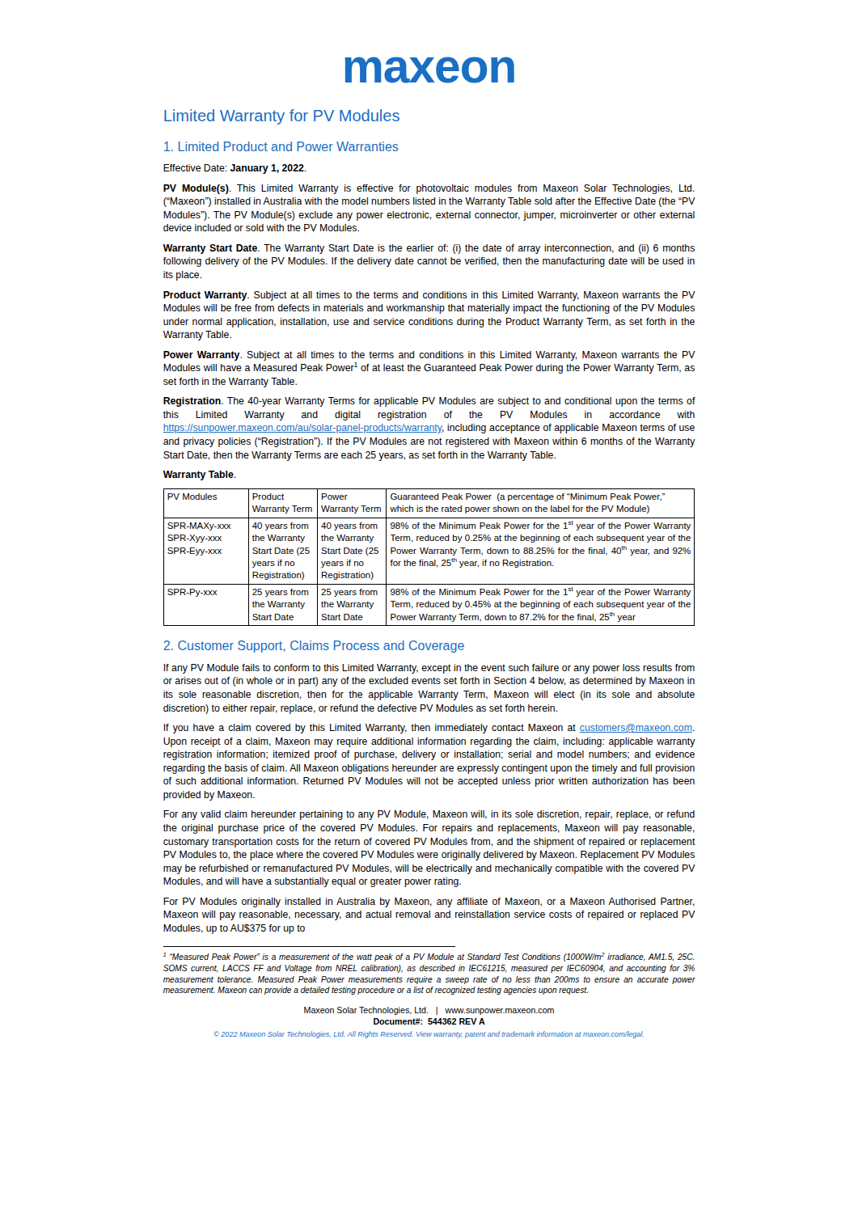maxeon
Limited Warranty for PV Modules
1. Limited Product and Power Warranties
Effective Date: January 1, 2022.
PV Module(s). This Limited Warranty is effective for photovoltaic modules from Maxeon Solar Technologies, Ltd. (“Maxeon”) installed in Australia with the model numbers listed in the Warranty Table sold after the Effective Date (the “PV Modules”). The PV Module(s) exclude any power electronic, external connector, jumper, microinverter or other external device included or sold with the PV Modules.
Warranty Start Date. The Warranty Start Date is the earlier of: (i) the date of array interconnection, and (ii) 6 months following delivery of the PV Modules. If the delivery date cannot be verified, then the manufacturing date will be used in its place.
Product Warranty. Subject at all times to the terms and conditions in this Limited Warranty, Maxeon warrants the PV Modules will be free from defects in materials and workmanship that materially impact the functioning of the PV Modules under normal application, installation, use and service conditions during the Product Warranty Term, as set forth in the Warranty Table.
Power Warranty. Subject at all times to the terms and conditions in this Limited Warranty, Maxeon warrants the PV Modules will have a Measured Peak Power1 of at least the Guaranteed Peak Power during the Power Warranty Term, as set forth in the Warranty Table.
Registration. The 40-year Warranty Terms for applicable PV Modules are subject to and conditional upon the terms of this Limited Warranty and digital registration of the PV Modules in accordance with https://sunpower.maxeon.com/au/solar-panel-products/warranty, including acceptance of applicable Maxeon terms of use and privacy policies (“Registration”). If the PV Modules are not registered with Maxeon within 6 months of the Warranty Start Date, then the Warranty Terms are each 25 years, as set forth in the Warranty Table.
Warranty Table.
| PV Modules | Product Warranty Term | Power Warranty Term | Guaranteed Peak Power (a percentage of “Minimum Peak Power,” which is the rated power shown on the label for the PV Module) |
| SPR-MAXy-xxx SPR-Xyy-xxx SPR-Eyy-xxx | 40 years from the Warranty Start Date (25 years if no Registration) | 40 years from the Warranty Start Date (25 years if no Registration) | 98% of the Minimum Peak Power for the 1 st year of the Power Warranty Term, reduced by 0.25% at the beginning of each subsequent year of the Power Warranty Term, down to 88.25% for the final, 40 th year, and 92% for the final, 25 th year, if no Registration. |
| SPR-Py-xxx | 25 years from the Warranty Start Date | 25 years from the Warranty Start Date | 98% of the Minimum Peak Power for the 1 st year of the Power Warranty Term, reduced by 0.45% at the beginning of each subsequent year of the Power Warranty Term, down to 87.2% for the final, 25 th year |
2. Customer Support, Claims Process and Coverage
If any PV Module fails to conform to this Limited Warranty, except in the event such failure or any power loss results from or arises out of (in whole or in part) any of the excluded events set forth in Section 4 below, as determined by Maxeon in its sole reasonable discretion, then for the applicable Warranty Term, Maxeon will elect (in its sole and absolute discretion) to either repair, replace, or refund the defective PV Modules as set forth herein.
If you have a claim covered by this Limited Warranty, then immediately contact Maxeon at customers@maxeon.com. Upon receipt of a claim, Maxeon may require additional information regarding the claim, including: applicable warranty registration information; itemized proof of purchase, delivery or installation; serial and model numbers; and evidence regarding the basis of claim. All Maxeon obligations hereunder are expressly contingent upon the timely and full provision of such additional information. Returned PV Modules will not be accepted unless prior written authorization has been provided by Maxeon.
For any valid claim hereunder pertaining to any PV Module, Maxeon will, in its sole discretion, repair, replace, or refund the original purchase price of the covered PV Modules. For repairs and replacements, Maxeon will pay reasonable, customary transportation costs for the return of covered PV Modules from, and the shipment of repaired or replacement PV Modules to, the place where the covered PV Modules were originally delivered by Maxeon. Replacement PV Modules may be refurbished or remanufactured PV Modules, will be electrically and mechanically compatible with the covered PV Modules, and will have a substantially equal or greater power rating.
For PV Modules originally installed in Australia by Maxeon, any affiliate of Maxeon, or a Maxeon Authorised Partner, Maxeon will pay reasonable, necessary, and actual removal and reinstallation service costs of repaired or replaced PV Modules, up to AU$375 for up to
1 “Measured Peak Power” is a measurement of the watt peak of a PV Module at Standard Test Conditions (1000W/m2 irradiance, AM1.5, 25C. SOMS current, LACCS FF and Voltage from NREL calibration), as described in IEC61215, measured per IEC60904, and accounting for 3% measurement tolerance. Measured Peak Power measurements require a sweep rate of no less than 200ms to ensure an accurate power measurement. Maxeon can provide a detailed testing procedure or a list of recognized testing agencies upon request.
Maxeon Solar Technologies, Ltd. | www.sunpower.maxeon.com
Document#: 544362 REV A
© 2022 Maxeon Solar Technologies, Ltd. All Rights Reserved. View warranty, patent and trademark information at maxeon.com/legal.